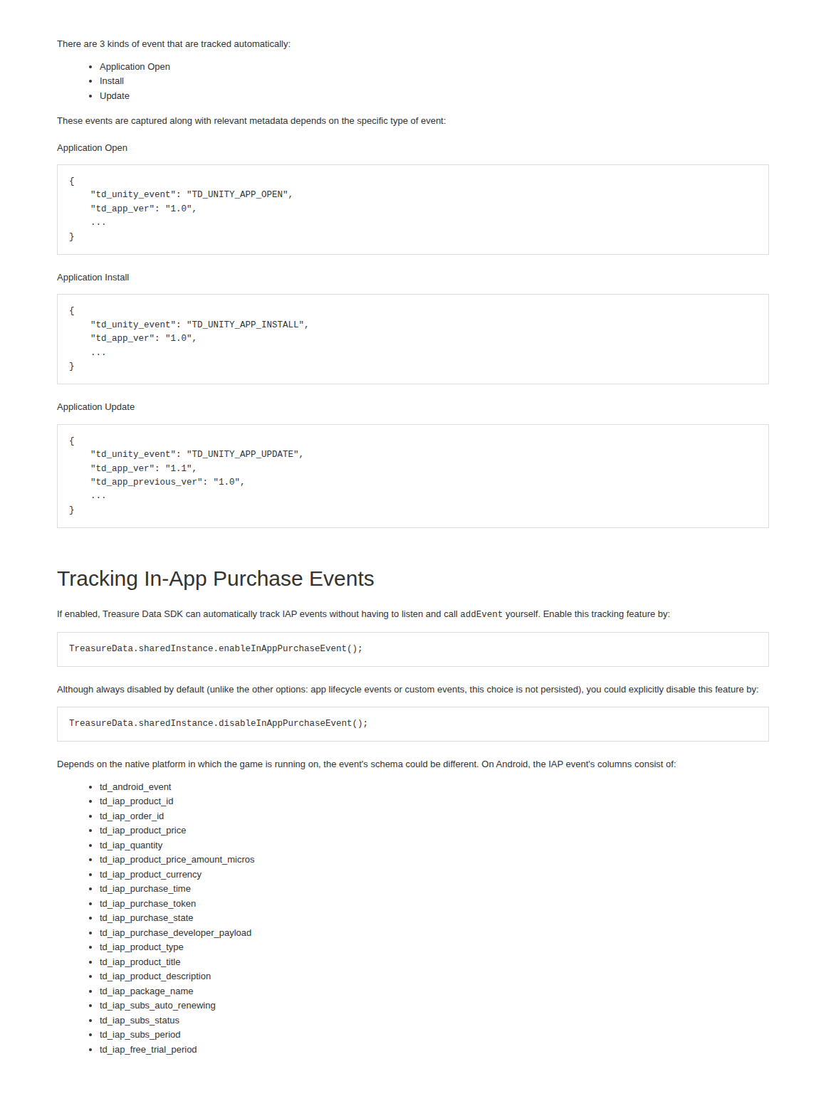There are 3 kinds of event that are tracked automatically:
Application Open
Install
Update
These events are captured along with relevant metadata depends on the specific type of event:
Application Open
{
    "td_unity_event": "TD_UNITY_APP_OPEN",
    "td_app_ver": "1.0",
    ...
}
Application Install
{
    "td_unity_event": "TD_UNITY_APP_INSTALL",
    "td_app_ver": "1.0",
    ...
}
Application Update
{
    "td_unity_event": "TD_UNITY_APP_UPDATE",
    "td_app_ver": "1.1",
    "td_app_previous_ver": "1.0",
    ...
}
Tracking In-App Purchase Events
If enabled, Treasure Data SDK can automatically track IAP events without having to listen and call addEvent yourself. Enable this tracking feature by:
TreasureData.sharedInstance.enableInAppPurchaseEvent();
Although always disabled by default (unlike the other options: app lifecycle events or custom events, this choice is not persisted), you could explicitly disable this feature by:
TreasureData.sharedInstance.disableInAppPurchaseEvent();
Depends on the native platform in which the game is running on, the event's schema could be different. On Android, the IAP event's columns consist of:
td_android_event
td_iap_product_id
td_iap_order_id
td_iap_product_price
td_iap_quantity
td_iap_product_price_amount_micros
td_iap_product_currency
td_iap_purchase_time
td_iap_purchase_token
td_iap_purchase_state
td_iap_purchase_developer_payload
td_iap_product_type
td_iap_product_title
td_iap_product_description
td_iap_package_name
td_iap_subs_auto_renewing
td_iap_subs_status
td_iap_subs_period
td_iap_free_trial_period